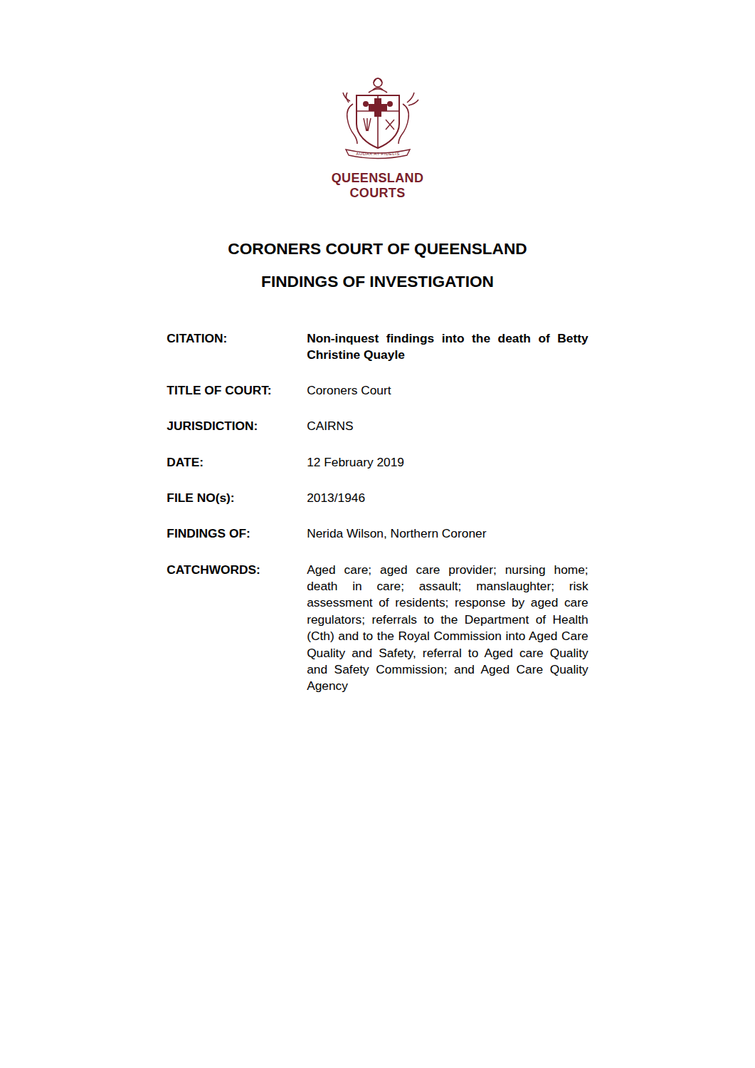AUDAX AT FIDELIS
QUEENSLAND
COURTS
CORONERS COURT OF QUEENSLAND
FINDINGS OF INVESTIGATION
| CITATION: | Non-inquest findings into the death of Betty Christine Quayle |
| TITLE OF COURT: | Coroners Court |
| JURISDICTION: | CAIRNS |
| DATE: | 12 February 2019 |
| FILE NO(s): | 2013/1946 |
| FINDINGS OF: | Nerida Wilson, Northern Coroner |
| CATCHWORDS: | Aged care; aged care provider; nursing home; death in care; assault; manslaughter; risk assessment of residents; response by aged care regulators; referrals to the Department of Health (Cth) and to the Royal Commission into Aged Care Quality and Safety, referral to Aged care Quality and Safety Commission; and Aged Care Quality Agency |